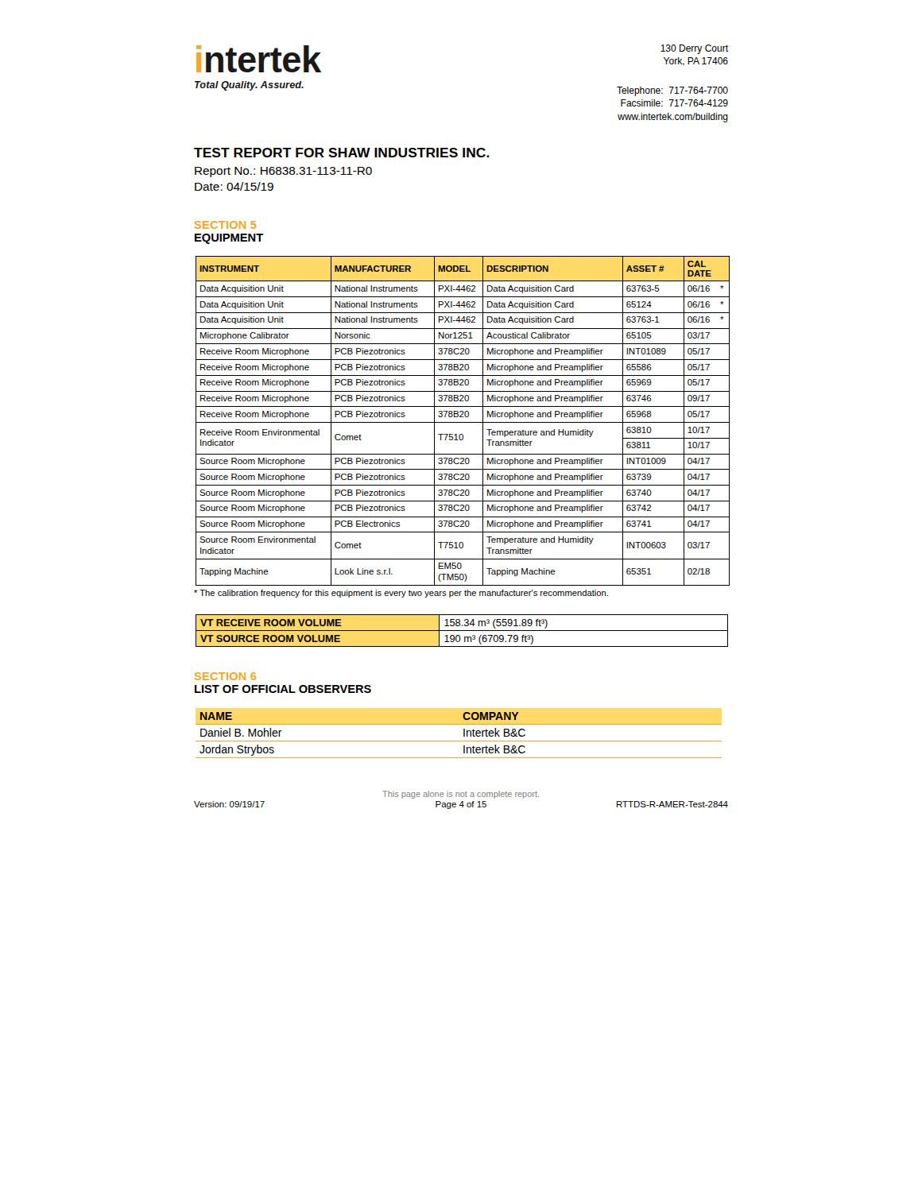intertek
Total Quality. Assured.
130 Derry Court
York, PA 17406
Telephone: 717-764-7700
Facsimile: 717-764-4129
www.intertek.com/building
TEST REPORT FOR SHAW INDUSTRIES INC.
Report No.: H6838.31-113-11-R0
Date: 04/15/19
SECTION 5
EQUIPMENT
| INSTRUMENT | MANUFACTURER | MODEL | DESCRIPTION | ASSET # | CAL DATE | |
| --- | --- | --- | --- | --- | --- | --- |
| Data Acquisition Unit | National Instruments | PXI-4462 | Data Acquisition Card | 63763-5 | 06/16 | * |
| Data Acquisition Unit | National Instruments | PXI-4462 | Data Acquisition Card | 65124 | 06/16 | * |
| Data Acquisition Unit | National Instruments | PXI-4462 | Data Acquisition Card | 63763-1 | 06/16 | * |
| Microphone Calibrator | Norsonic | Nor1251 | Acoustical Calibrator | 65105 | 03/17 | |
| Receive Room Microphone | PCB Piezotronics | 378C20 | Microphone and Preamplifier | INT01089 | 05/17 | |
| Receive Room Microphone | PCB Piezotronics | 378B20 | Microphone and Preamplifier | 65586 | 05/17 | |
| Receive Room Microphone | PCB Piezotronics | 378B20 | Microphone and Preamplifier | 65969 | 05/17 | |
| Receive Room Microphone | PCB Piezotronics | 378B20 | Microphone and Preamplifier | 63746 | 09/17 | |
| Receive Room Microphone | PCB Piezotronics | 378B20 | Microphone and Preamplifier | 65968 | 05/17 | |
| Receive Room Environmental Indicator | Comet | T7510 | Temperature and Humidity Transmitter | 63810 | 10/17 | |
| 63811 | 10/17 | |
| Source Room Microphone | PCB Piezotronics | 378C20 | Microphone and Preamplifier | INT01009 | 04/17 | |
| Source Room Microphone | PCB Piezotronics | 378C20 | Microphone and Preamplifier | 63739 | 04/17 | |
| Source Room Microphone | PCB Piezotronics | 378C20 | Microphone and Preamplifier | 63740 | 04/17 | |
| Source Room Microphone | PCB Piezotronics | 378C20 | Microphone and Preamplifier | 63742 | 04/17 | |
| Source Room Microphone | PCB Electronics | 378C20 | Microphone and Preamplifier | 63741 | 04/17 | |
| Source Room Environmental Indicator | Comet | T7510 | Temperature and Humidity Transmitter | INT00603 | 03/17 | |
| Tapping Machine | Look Line s.r.l. | EM50 (TM50) | Tapping Machine | 65351 | 02/18 | |
* The calibration frequency for this equipment is every two years per the manufacturer's recommendation.
| VT RECEIVE ROOM VOLUME | 158.34 m³ (5591.89 ft³) |
| VT SOURCE ROOM VOLUME | 190 m³ (6709.79 ft³) |
SECTION 6
LIST OF OFFICIAL OBSERVERS
| NAME | COMPANY |
| --- | --- |
| Daniel B. Mohler | Intertek B&C |
| Jordan Strybos | Intertek B&C |
This page alone is not a complete report.
Version: 09/19/17
Page 4 of 15
RTTDS-R-AMER-Test-2844